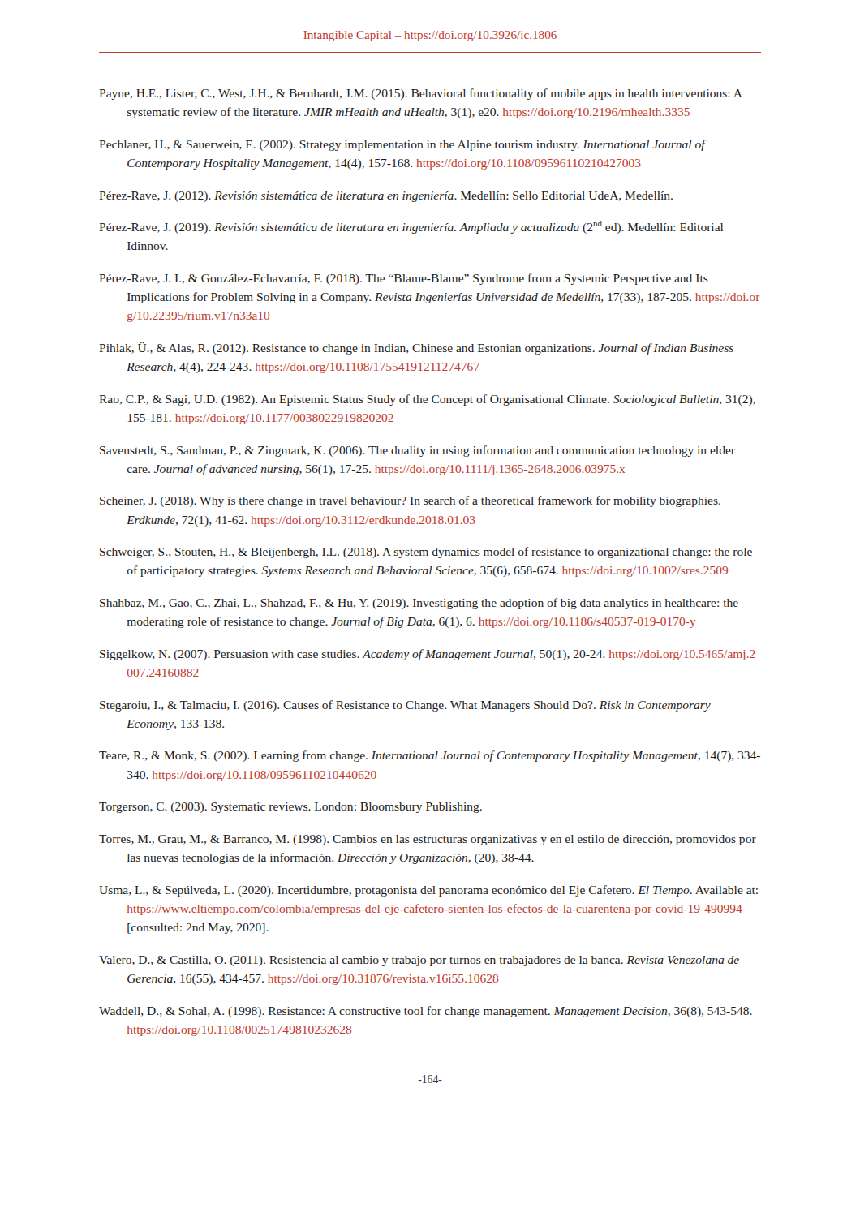Intangible Capital – https://doi.org/10.3926/ic.1806
Payne, H.E., Lister, C., West, J.H., & Bernhardt, J.M. (2015). Behavioral functionality of mobile apps in health interventions: A systematic review of the literature. JMIR mHealth and uHealth, 3(1), e20. https://doi.org/10.2196/mhealth.3335
Pechlaner, H., & Sauerwein, E. (2002). Strategy implementation in the Alpine tourism industry. International Journal of Contemporary Hospitality Management, 14(4), 157-168. https://doi.org/10.1108/09596110210427003
Pérez-Rave, J. (2012). Revisión sistemática de literatura en ingeniería. Medellín: Sello Editorial UdeA, Medellín.
Pérez-Rave, J. (2019). Revisión sistemática de literatura en ingeniería. Ampliada y actualizada (2nd ed). Medellín: Editorial Idinnov.
Pérez-Rave, J. I., & González-Echavarría, F. (2018). The “Blame-Blame” Syndrome from a Systemic Perspective and Its Implications for Problem Solving in a Company. Revista Ingenierías Universidad de Medellín, 17(33), 187-205. https://doi.org/10.22395/rium.v17n33a10
Pihlak, Ü., & Alas, R. (2012). Resistance to change in Indian, Chinese and Estonian organizations. Journal of Indian Business Research, 4(4), 224-243. https://doi.org/10.1108/17554191211274767
Rao, C.P., & Sagi, U.D. (1982). An Epistemic Status Study of the Concept of Organisational Climate. Sociological Bulletin, 31(2), 155-181. https://doi.org/10.1177/0038022919820202
Savenstedt, S., Sandman, P., & Zingmark, K. (2006). The duality in using information and communication technology in elder care. Journal of advanced nursing, 56(1), 17-25. https://doi.org/10.1111/j.1365-2648.2006.03975.x
Scheiner, J. (2018). Why is there change in travel behaviour? In search of a theoretical framework for mobility biographies. Erdkunde, 72(1), 41-62. https://doi.org/10.3112/erdkunde.2018.01.03
Schweiger, S., Stouten, H., & Bleijenbergh, I.L. (2018). A system dynamics model of resistance to organizational change: the role of participatory strategies. Systems Research and Behavioral Science, 35(6), 658-674. https://doi.org/10.1002/sres.2509
Shahbaz, M., Gao, C., Zhai, L., Shahzad, F., & Hu, Y. (2019). Investigating the adoption of big data analytics in healthcare: the moderating role of resistance to change. Journal of Big Data, 6(1), 6. https://doi.org/10.1186/s40537-019-0170-y
Siggelkow, N. (2007). Persuasion with case studies. Academy of Management Journal, 50(1), 20-24. https://doi.org/10.5465/amj.2007.24160882
Stegaroiu, I., & Talmaciu, I. (2016). Causes of Resistance to Change. What Managers Should Do?. Risk in Contemporary Economy, 133-138.
Teare, R., & Monk, S. (2002). Learning from change. International Journal of Contemporary Hospitality Management, 14(7), 334-340. https://doi.org/10.1108/09596110210440620
Torgerson, C. (2003). Systematic reviews. London: Bloomsbury Publishing.
Torres, M., Grau, M., & Barranco, M. (1998). Cambios en las estructuras organizativas y en el estilo de dirección, promovidos por las nuevas tecnologías de la información. Dirección y Organización, (20), 38-44.
Usma, L., & Sepúlveda, L. (2020). Incertidumbre, protagonista del panorama económico del Eje Cafetero. El Tiempo. Available at: https://www.eltiempo.com/colombia/empresas-del-eje-cafetero-sienten-los-efectos-de-la-cuarentena-por-covid-19-490994 [consulted: 2nd May, 2020].
Valero, D., & Castilla, O. (2011). Resistencia al cambio y trabajo por turnos en trabajadores de la banca. Revista Venezolana de Gerencia, 16(55), 434-457. https://doi.org/10.31876/revista.v16i55.10628
Waddell, D., & Sohal, A. (1998). Resistance: A constructive tool for change management. Management Decision, 36(8), 543-548. https://doi.org/10.1108/00251749810232628
-164-